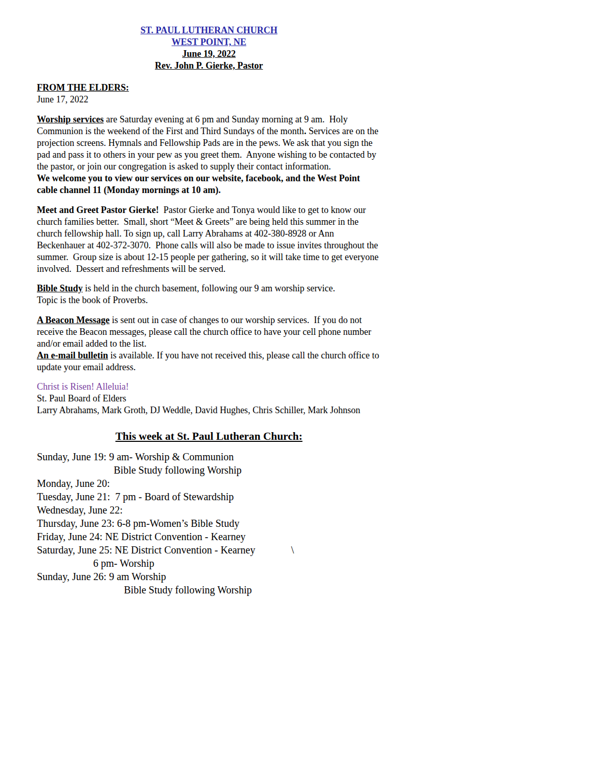ST. PAUL LUTHERAN CHURCH
WEST POINT, NE
June 19, 2022
Rev. John P. Gierke, Pastor
FROM THE ELDERS:
June 17, 2022
Worship services are Saturday evening at 6 pm and Sunday morning at 9 am. Holy Communion is the weekend of the First and Third Sundays of the month. Services are on the projection screens. Hymnals and Fellowship Pads are in the pews. We ask that you sign the pad and pass it to others in your pew as you greet them. Anyone wishing to be contacted by the pastor, or join our congregation is asked to supply their contact information.
We welcome you to view our services on our website, facebook, and the West Point cable channel 11 (Monday mornings at 10 am).
Meet and Greet Pastor Gierke! Pastor Gierke and Tonya would like to get to know our church families better. Small, short “Meet & Greets” are being held this summer in the church fellowship hall. To sign up, call Larry Abrahams at 402-380-8928 or Ann Beckenhauer at 402-372-3070. Phone calls will also be made to issue invites throughout the summer. Group size is about 12-15 people per gathering, so it will take time to get everyone involved. Dessert and refreshments will be served.
Bible Study is held in the church basement, following our 9 am worship service.
Topic is the book of Proverbs.
A Beacon Message is sent out in case of changes to our worship services. If you do not receive the Beacon messages, please call the church office to have your cell phone number and/or email added to the list.
An e-mail bulletin is available. If you have not received this, please call the church office to update your email address.
Christ is Risen! Alleluia!
St. Paul Board of Elders
Larry Abrahams, Mark Groth, DJ Weddle, David Hughes, Chris Schiller, Mark Johnson
This week at St. Paul Lutheran Church:
Sunday, June 19: 9 am- Worship & Communion
Bible Study following Worship
Monday, June 20:
Tuesday, June 21: 7 pm - Board of Stewardship
Wednesday, June 22:
Thursday, June 23: 6-8 pm-Women’s Bible Study
Friday, June 24: NE District Convention - Kearney
Saturday, June 25: NE District Convention - Kearney \
6 pm- Worship
Sunday, June 26: 9 am Worship
Bible Study following Worship